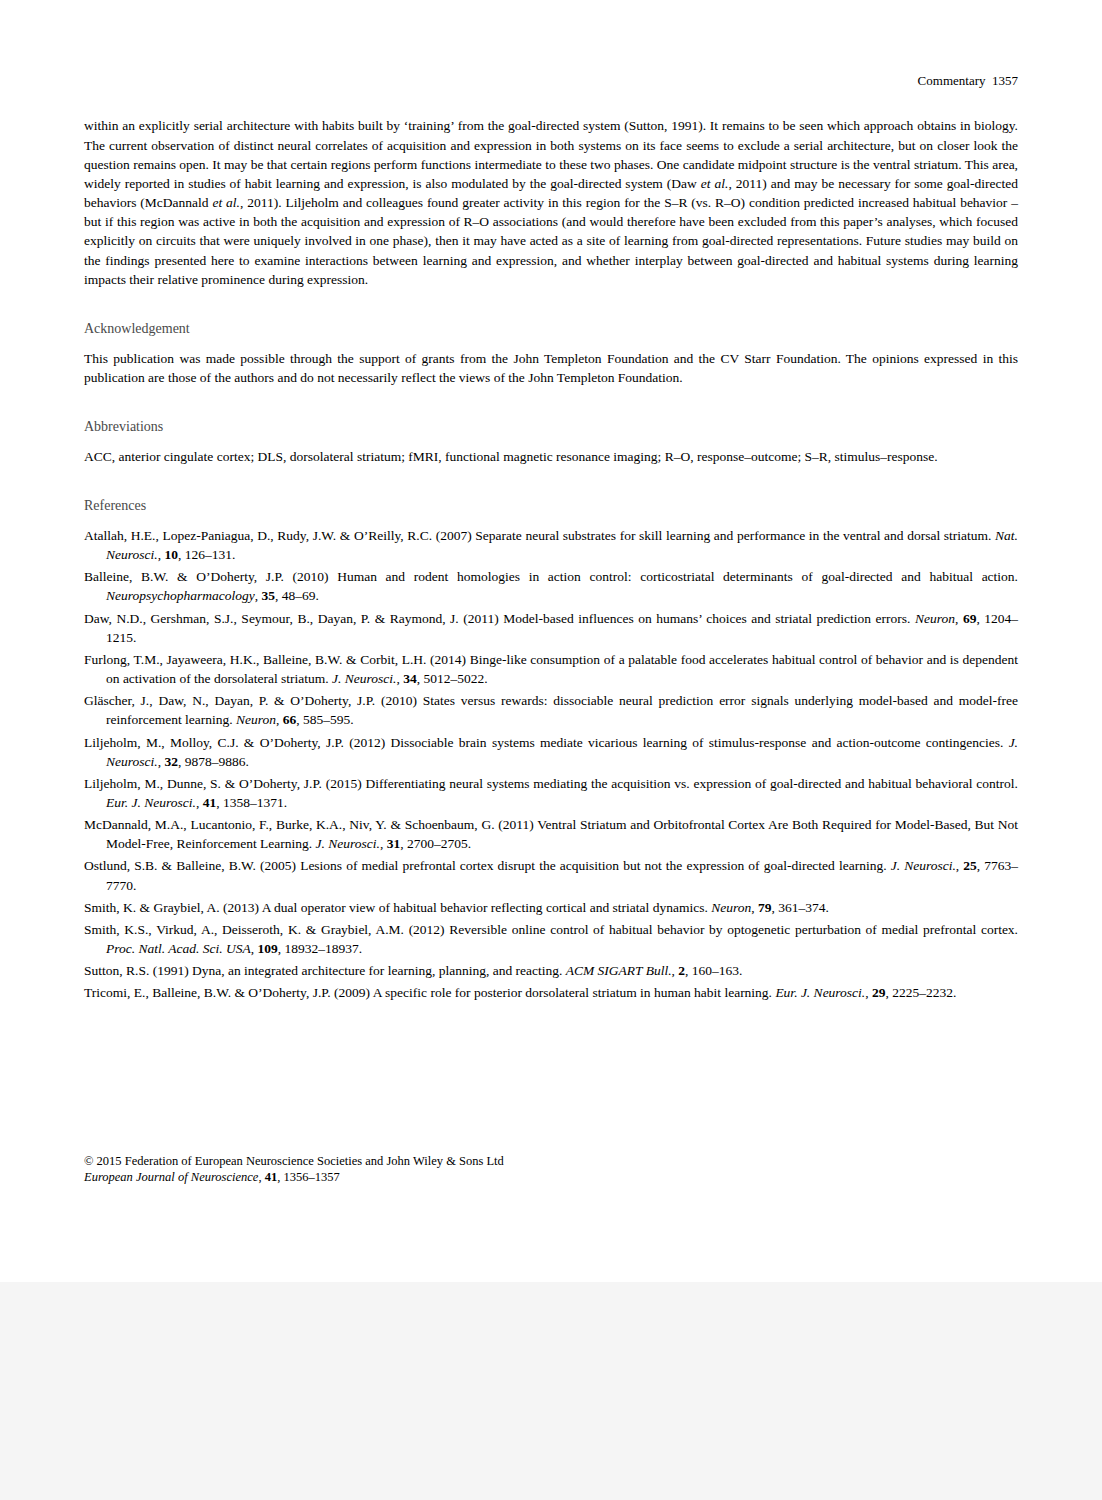Commentary 1357
within an explicitly serial architecture with habits built by ‘training’ from the goal-directed system (Sutton, 1991). It remains to be seen which approach obtains in biology. The current observation of distinct neural correlates of acquisition and expression in both systems on its face seems to exclude a serial architecture, but on closer look the question remains open. It may be that certain regions perform functions intermediate to these two phases. One candidate midpoint structure is the ventral striatum. This area, widely reported in studies of habit learning and expression, is also modulated by the goal-directed system (Daw et al., 2011) and may be necessary for some goal-directed behaviors (McDannald et al., 2011). Liljeholm and colleagues found greater activity in this region for the S–R (vs. R–O) condition predicted increased habitual behavior – but if this region was active in both the acquisition and expression of R–O associations (and would therefore have been excluded from this paper’s analyses, which focused explicitly on circuits that were uniquely involved in one phase), then it may have acted as a site of learning from goal-directed representations. Future studies may build on the findings presented here to examine interactions between learning and expression, and whether interplay between goal-directed and habitual systems during learning impacts their relative prominence during expression.
Acknowledgement
This publication was made possible through the support of grants from the John Templeton Foundation and the CV Starr Foundation. The opinions expressed in this publication are those of the authors and do not necessarily reflect the views of the John Templeton Foundation.
Abbreviations
ACC, anterior cingulate cortex; DLS, dorsolateral striatum; fMRI, functional magnetic resonance imaging; R–O, response–outcome; S–R, stimulus–response.
References
Atallah, H.E., Lopez-Paniagua, D., Rudy, J.W. & O’Reilly, R.C. (2007) Separate neural substrates for skill learning and performance in the ventral and dorsal striatum. Nat. Neurosci., 10, 126–131.
Balleine, B.W. & O’Doherty, J.P. (2010) Human and rodent homologies in action control: corticostriatal determinants of goal-directed and habitual action. Neuropsychopharmacology, 35, 48–69.
Daw, N.D., Gershman, S.J., Seymour, B., Dayan, P. & Raymond, J. (2011) Model-based influences on humans’ choices and striatal prediction errors. Neuron, 69, 1204–1215.
Furlong, T.M., Jayaweera, H.K., Balleine, B.W. & Corbit, L.H. (2014) Binge-like consumption of a palatable food accelerates habitual control of behavior and is dependent on activation of the dorsolateral striatum. J. Neurosci., 34, 5012–5022.
Gläscher, J., Daw, N., Dayan, P. & O’Doherty, J.P. (2010) States versus rewards: dissociable neural prediction error signals underlying model-based and model-free reinforcement learning. Neuron, 66, 585–595.
Liljeholm, M., Molloy, C.J. & O’Doherty, J.P. (2012) Dissociable brain systems mediate vicarious learning of stimulus-response and action-outcome contingencies. J. Neurosci., 32, 9878–9886.
Liljeholm, M., Dunne, S. & O’Doherty, J.P. (2015) Differentiating neural systems mediating the acquisition vs. expression of goal-directed and habitual behavioral control. Eur. J. Neurosci., 41, 1358–1371.
McDannald, M.A., Lucantonio, F., Burke, K.A., Niv, Y. & Schoenbaum, G. (2011) Ventral Striatum and Orbitofrontal Cortex Are Both Required for Model-Based, But Not Model-Free, Reinforcement Learning. J. Neurosci., 31, 2700–2705.
Ostlund, S.B. & Balleine, B.W. (2005) Lesions of medial prefrontal cortex disrupt the acquisition but not the expression of goal-directed learning. J. Neurosci., 25, 7763–7770.
Smith, K. & Graybiel, A. (2013) A dual operator view of habitual behavior reflecting cortical and striatal dynamics. Neuron, 79, 361–374.
Smith, K.S., Virkud, A., Deisseroth, K. & Graybiel, A.M. (2012) Reversible online control of habitual behavior by optogenetic perturbation of medial prefrontal cortex. Proc. Natl. Acad. Sci. USA, 109, 18932–18937.
Sutton, R.S. (1991) Dyna, an integrated architecture for learning, planning, and reacting. ACM SIGART Bull., 2, 160–163.
Tricomi, E., Balleine, B.W. & O’Doherty, J.P. (2009) A specific role for posterior dorsolateral striatum in human habit learning. Eur. J. Neurosci., 29, 2225–2232.
© 2015 Federation of European Neuroscience Societies and John Wiley & Sons Ltd
European Journal of Neuroscience, 41, 1356–1357